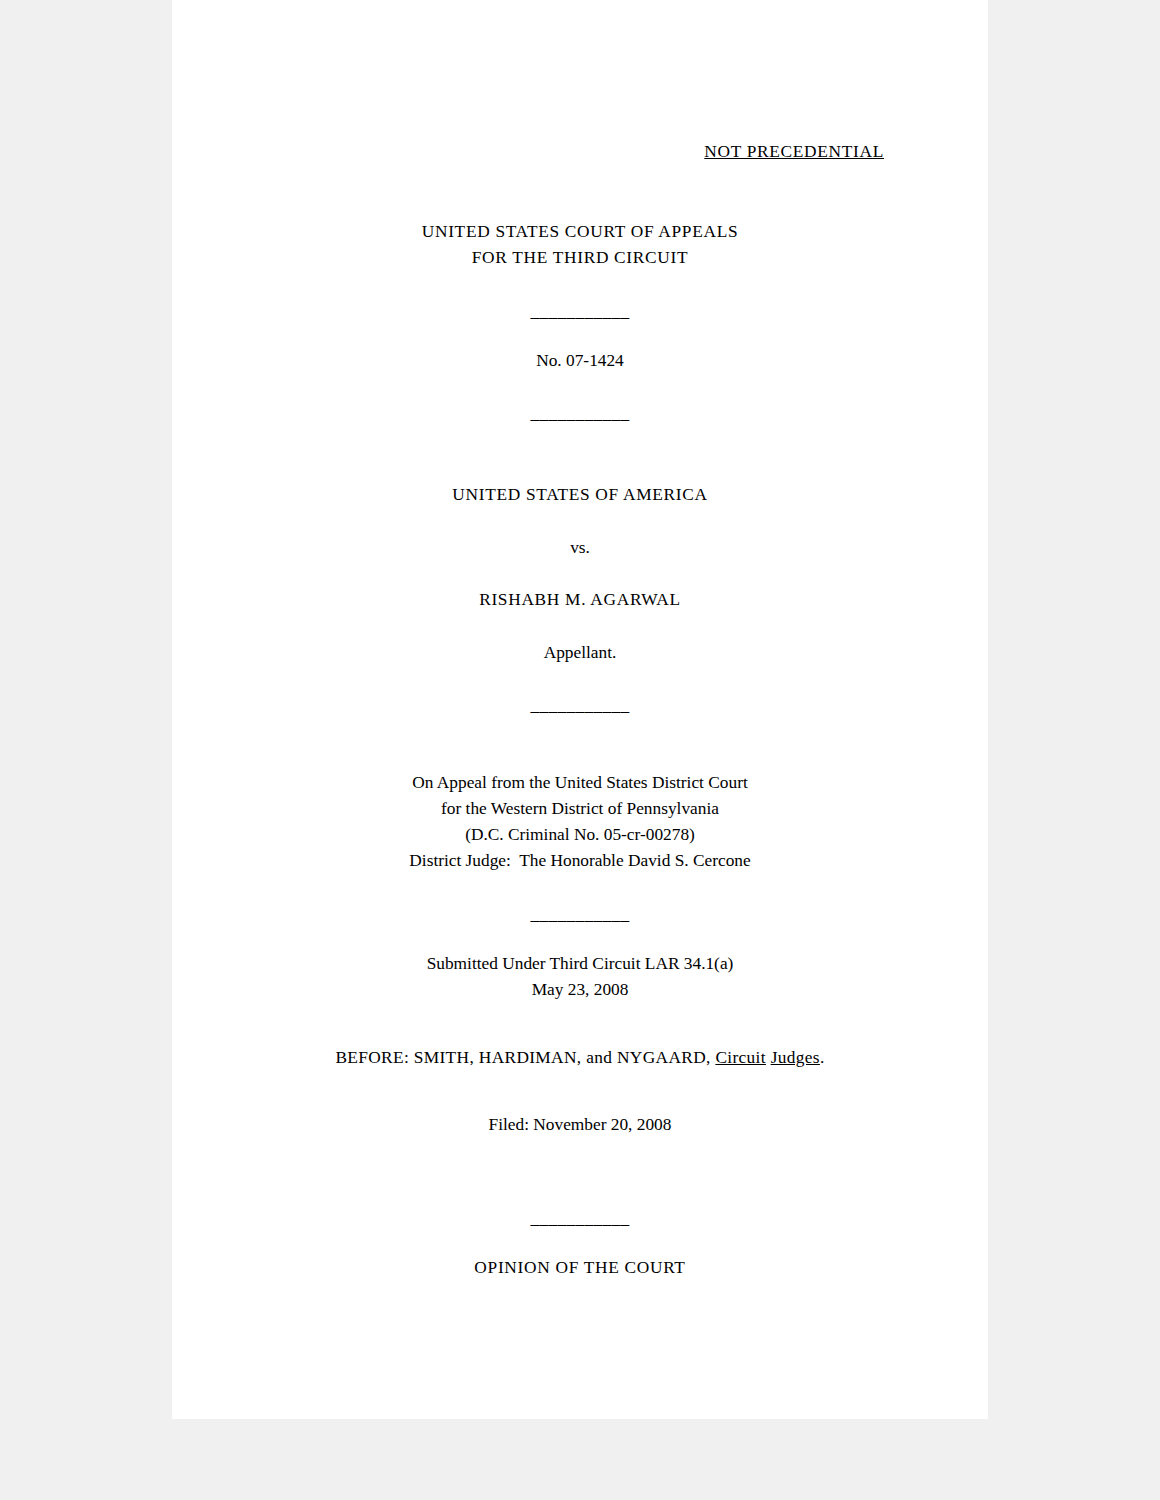NOT PRECEDENTIAL
UNITED STATES COURT OF APPEALS
FOR THE THIRD CIRCUIT
___________
No. 07-1424
___________
UNITED STATES OF AMERICA
vs.
RISHABH M. AGARWAL
Appellant.
___________
On Appeal from the United States District Court
for the Western District of Pennsylvania
(D.C. Criminal No. 05-cr-00278)
District Judge: The Honorable David S. Cercone
___________
Submitted Under Third Circuit LAR 34.1(a)
May 23, 2008
BEFORE: SMITH, HARDIMAN, and NYGAARD, Circuit Judges.
Filed: November 20, 2008
___________
OPINION OF THE COURT